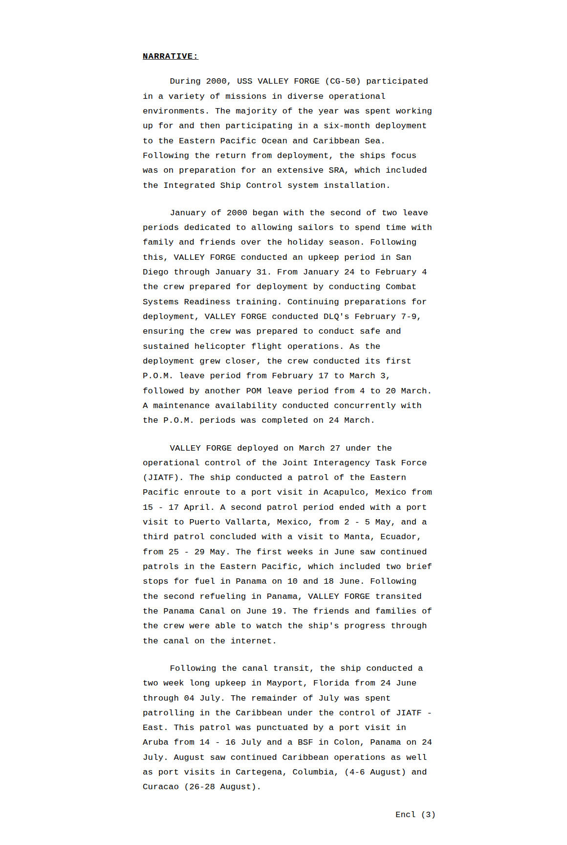NARRATIVE:
During 2000, USS VALLEY FORGE (CG-50) participated in a variety of missions in diverse operational environments. The majority of the year was spent working up for and then participating in a six-month deployment to the Eastern Pacific Ocean and Caribbean Sea. Following the return from deployment, the ships focus was on preparation for an extensive SRA, which included the Integrated Ship Control system installation.
January of 2000 began with the second of two leave periods dedicated to allowing sailors to spend time with family and friends over the holiday season. Following this, VALLEY FORGE conducted an upkeep period in San Diego through January 31. From January 24 to February 4 the crew prepared for deployment by conducting Combat Systems Readiness training. Continuing preparations for deployment, VALLEY FORGE conducted DLQ's February 7-9, ensuring the crew was prepared to conduct safe and sustained helicopter flight operations. As the deployment grew closer, the crew conducted its first P.O.M. leave period from February 17 to March 3, followed by another POM leave period from 4 to 20 March. A maintenance availability conducted concurrently with the P.O.M. periods was completed on 24 March.
VALLEY FORGE deployed on March 27 under the operational control of the Joint Interagency Task Force (JIATF). The ship conducted a patrol of the Eastern Pacific enroute to a port visit in Acapulco, Mexico from 15 - 17 April. A second patrol period ended with a port visit to Puerto Vallarta, Mexico, from 2 - 5 May, and a third patrol concluded with a visit to Manta, Ecuador, from 25 - 29 May. The first weeks in June saw continued patrols in the Eastern Pacific, which included two brief stops for fuel in Panama on 10 and 18 June. Following the second refueling in Panama, VALLEY FORGE transited the Panama Canal on June 19. The friends and families of the crew were able to watch the ship's progress through the canal on the internet.
Following the canal transit, the ship conducted a two week long upkeep in Mayport, Florida from 24 June through 04 July. The remainder of July was spent patrolling in the Caribbean under the control of JIATF - East. This patrol was punctuated by a port visit in Aruba from 14 - 16 July and a BSF in Colon, Panama on 24 July. August saw continued Caribbean operations as well as port visits in Cartegena, Columbia, (4-6 August) and Curacao (26-28 August).
Encl (3)